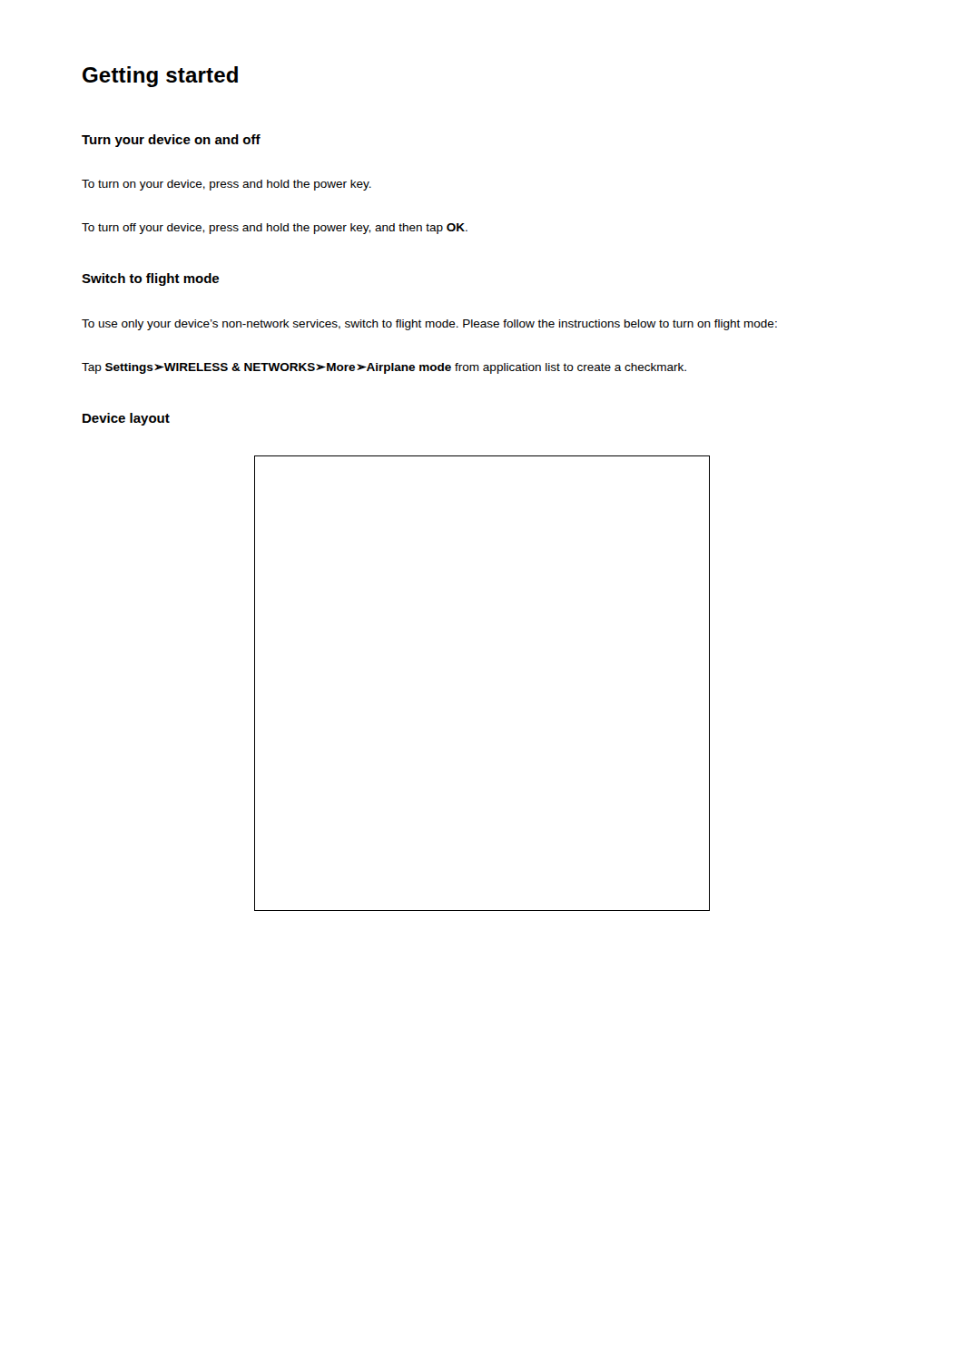Getting started
Turn your device on and off
To turn on your device, press and hold the power key.
To turn off your device, press and hold the power key, and then tap OK.
Switch to flight mode
To use only your device’s non-network services, switch to flight mode. Please follow the instructions below to turn on flight mode:
Tap Settings➢WIRELESS & NETWORKS➢More➢Airplane mode from application list to create a checkmark.
Device layout